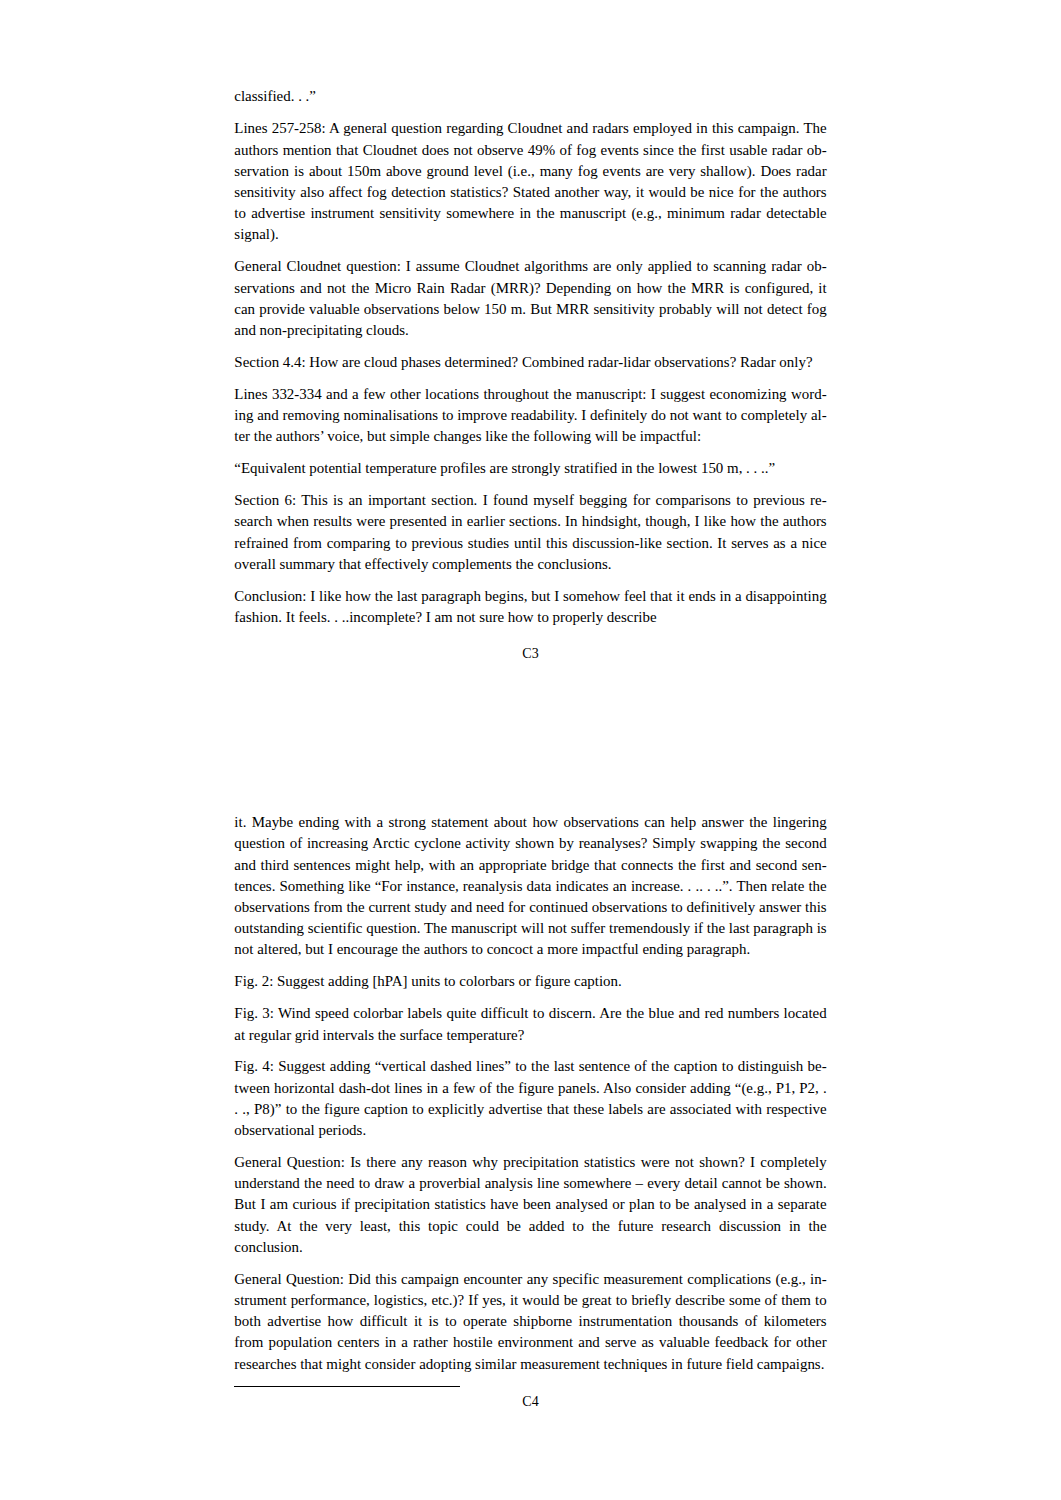classified. . .”
Lines 257-258: A general question regarding Cloudnet and radars employed in this campaign. The authors mention that Cloudnet does not observe 49% of fog events since the first usable radar observation is about 150m above ground level (i.e., many fog events are very shallow). Does radar sensitivity also affect fog detection statistics? Stated another way, it would be nice for the authors to advertise instrument sensitivity somewhere in the manuscript (e.g., minimum radar detectable signal).
General Cloudnet question: I assume Cloudnet algorithms are only applied to scanning radar observations and not the Micro Rain Radar (MRR)? Depending on how the MRR is configured, it can provide valuable observations below 150 m. But MRR sensitivity probably will not detect fog and non-precipitating clouds.
Section 4.4: How are cloud phases determined? Combined radar-lidar observations? Radar only?
Lines 332-334 and a few other locations throughout the manuscript: I suggest economizing wording and removing nominalisations to improve readability. I definitely do not want to completely alter the authors’ voice, but simple changes like the following will be impactful:
“Equivalent potential temperature profiles are strongly stratified in the lowest 150 m, . . ..”
Section 6: This is an important section. I found myself begging for comparisons to previous research when results were presented in earlier sections. In hindsight, though, I like how the authors refrained from comparing to previous studies until this discussion-like section. It serves as a nice overall summary that effectively complements the conclusions.
Conclusion: I like how the last paragraph begins, but I somehow feel that it ends in a disappointing fashion. It feels. . ..incomplete? I am not sure how to properly describe
C3
it. Maybe ending with a strong statement about how observations can help answer the lingering question of increasing Arctic cyclone activity shown by reanalyses? Simply swapping the second and third sentences might help, with an appropriate bridge that connects the first and second sentences. Something like “For instance, reanalysis data indicates an increase. . .. . ..”. Then relate the observations from the current study and need for continued observations to definitively answer this outstanding scientific question. The manuscript will not suffer tremendously if the last paragraph is not altered, but I encourage the authors to concoct a more impactful ending paragraph.
Fig. 2: Suggest adding [hPA] units to colorbars or figure caption.
Fig. 3: Wind speed colorbar labels quite difficult to discern. Are the blue and red numbers located at regular grid intervals the surface temperature?
Fig. 4: Suggest adding “vertical dashed lines” to the last sentence of the caption to distinguish between horizontal dash-dot lines in a few of the figure panels. Also consider adding “(e.g., P1, P2, . . ., P8)” to the figure caption to explicitly advertise that these labels are associated with respective observational periods.
General Question: Is there any reason why precipitation statistics were not shown? I completely understand the need to draw a proverbial analysis line somewhere – every detail cannot be shown. But I am curious if precipitation statistics have been analysed or plan to be analysed in a separate study. At the very least, this topic could be added to the future research discussion in the conclusion.
General Question: Did this campaign encounter any specific measurement complications (e.g., instrument performance, logistics, etc.)? If yes, it would be great to briefly describe some of them to both advertise how difficult it is to operate shipborne instrumentation thousands of kilometers from population centers in a rather hostile environment and serve as valuable feedback for other researches that might consider adopting similar measurement techniques in future field campaigns.
C4